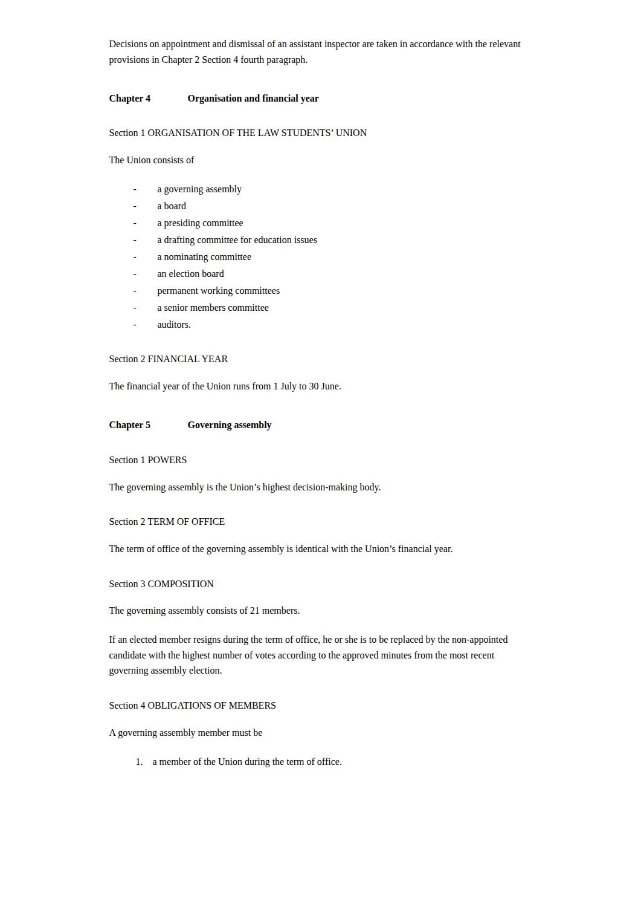Decisions on appointment and dismissal of an assistant inspector are taken in accordance with the relevant provisions in Chapter 2 Section 4 fourth paragraph.
Chapter 4 Organisation and financial year
Section 1 ORGANISATION OF THE LAW STUDENTS’ UNION
The Union consists of
a governing assembly
a board
a presiding committee
a drafting committee for education issues
a nominating committee
an election board
permanent working committees
a senior members committee
auditors.
Section 2 FINANCIAL YEAR
The financial year of the Union runs from 1 July to 30 June.
Chapter 5 Governing assembly
Section 1 POWERS
The governing assembly is the Union’s highest decision-making body.
Section 2 TERM OF OFFICE
The term of office of the governing assembly is identical with the Union’s financial year.
Section 3 COMPOSITION
The governing assembly consists of 21 members.
If an elected member resigns during the term of office, he or she is to be replaced by the non-appointed candidate with the highest number of votes according to the approved minutes from the most recent governing assembly election.
Section 4 OBLIGATIONS OF MEMBERS
A governing assembly member must be
a member of the Union during the term of office.